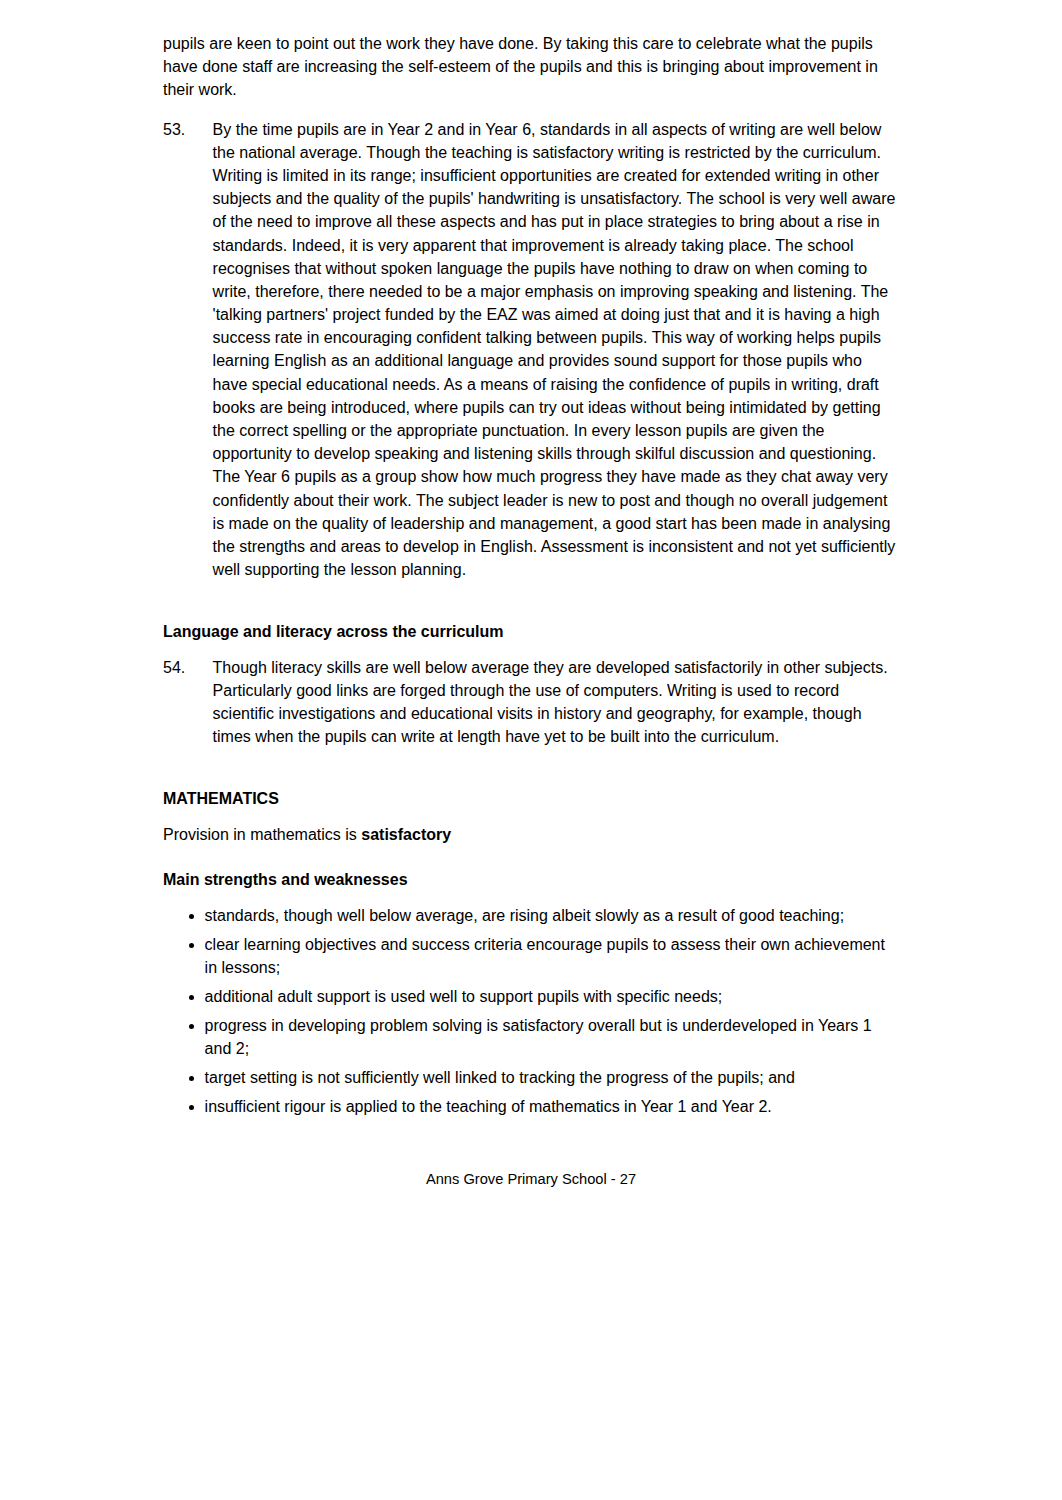pupils are keen to point out the work they have done. By taking this care to celebrate what the pupils have done staff are increasing the self-esteem of the pupils and this is bringing about improvement in their work.
53.
By the time pupils are in Year 2 and in Year 6, standards in all aspects of writing are well below the national average. Though the teaching is satisfactory writing is restricted by the curriculum. Writing is limited in its range; insufficient opportunities are created for extended writing in other subjects and the quality of the pupils' handwriting is unsatisfactory. The school is very well aware of the need to improve all these aspects and has put in place strategies to bring about a rise in standards. Indeed, it is very apparent that improvement is already taking place. The school recognises that without spoken language the pupils have nothing to draw on when coming to write, therefore, there needed to be a major emphasis on improving speaking and listening. The 'talking partners' project funded by the EAZ was aimed at doing just that and it is having a high success rate in encouraging confident talking between pupils. This way of working helps pupils learning English as an additional language and provides sound support for those pupils who have special educational needs. As a means of raising the confidence of pupils in writing, draft books are being introduced, where pupils can try out ideas without being intimidated by getting the correct spelling or the appropriate punctuation. In every lesson pupils are given the opportunity to develop speaking and listening skills through skilful discussion and questioning. The Year 6 pupils as a group show how much progress they have made as they chat away very confidently about their work. The subject leader is new to post and though no overall judgement is made on the quality of leadership and management, a good start has been made in analysing the strengths and areas to develop in English. Assessment is inconsistent and not yet sufficiently well supporting the lesson planning.
Language and literacy across the curriculum
54.
Though literacy skills are well below average they are developed satisfactorily in other subjects. Particularly good links are forged through the use of computers. Writing is used to record scientific investigations and educational visits in history and geography, for example, though times when the pupils can write at length have yet to be built into the curriculum.
MATHEMATICS
Provision in mathematics is satisfactory
Main strengths and weaknesses
standards, though well below average, are rising albeit slowly as a result of good teaching;
clear learning objectives and success criteria encourage pupils to assess their own achievement in lessons;
additional adult support is used well to support pupils with specific needs;
progress in developing problem solving is satisfactory overall but is underdeveloped in Years 1 and 2;
target setting is not sufficiently well linked to tracking the progress of the pupils; and
insufficient rigour is applied to the teaching of mathematics in Year 1 and Year 2.
Anns Grove Primary School - 27